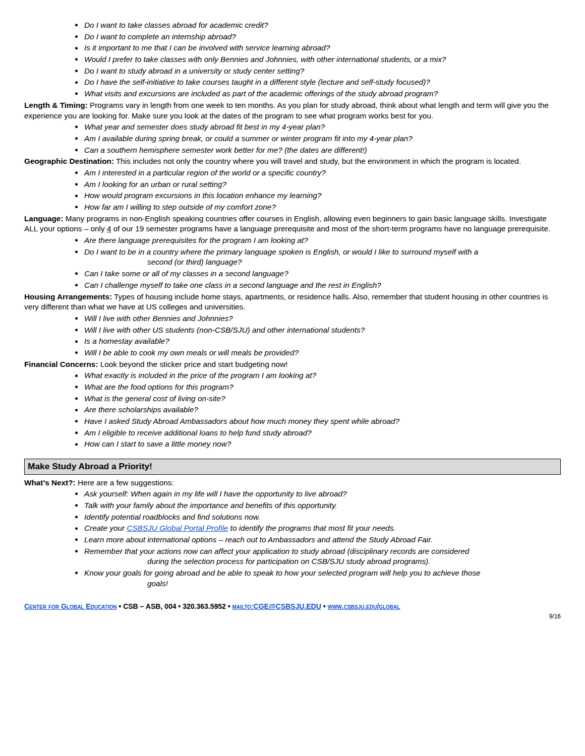Do I want to take classes abroad for academic credit?
Do I want to complete an internship abroad?
Is it important to me that I can be involved with service learning abroad?
Would I prefer to take classes with only Bennies and Johnnies, with other international students, or a mix?
Do I want to study abroad in a university or study center setting?
Do I have the self-initiative to take courses taught in a different style (lecture and self-study focused)?
What visits and excursions are included as part of the academic offerings of the study abroad program?
Length & Timing: Programs vary in length from one week to ten months. As you plan for study abroad, think about what length and term will give you the experience you are looking for. Make sure you look at the dates of the program to see what program works best for you.
What year and semester does study abroad fit best in my 4-year plan?
Am I available during spring break, or could a summer or winter program fit into my 4-year plan?
Can a southern hemisphere semester work better for me? (the dates are different!)
Geographic Destination: This includes not only the country where you will travel and study, but the environment in which the program is located.
Am I interested in a particular region of the world or a specific country?
Am I looking for an urban or rural setting?
How would program excursions in this location enhance my learning?
How far am I willing to step outside of my comfort zone?
Language: Many programs in non-English speaking countries offer courses in English, allowing even beginners to gain basic language skills. Investigate ALL your options – only 4 of our 19 semester programs have a language prerequisite and most of the short-term programs have no language prerequisite.
Are there language prerequisites for the program I am looking at?
Do I want to be in a country where the primary language spoken is English, or would I like to surround myself with a
second (or third) language?
Can I take some or all of my classes in a second language?
Can I challenge myself to take one class in a second language and the rest in English?
Housing Arrangements: Types of housing include home stays, apartments, or residence halls. Also, remember that student housing in other countries is very different than what we have at US colleges and universities.
Will I live with other Bennies and Johnnies?
Will I live with other US students (non-CSB/SJU) and other international students?
Is a homestay available?
Will I be able to cook my own meals or will meals be provided?
Financial Concerns: Look beyond the sticker price and start budgeting now!
What exactly is included in the price of the program I am looking at?
What are the food options for this program?
What is the general cost of living on-site?
Are there scholarships available?
Have I asked Study Abroad Ambassadors about how much money they spent while abroad?
Am I eligible to receive additional loans to help fund study abroad?
How can I start to save a little money now?
Make Study Abroad a Priority!
What’s Next?: Here are a few suggestions:
Ask yourself: When again in my life will I have the opportunity to live abroad?
Talk with your family about the importance and benefits of this opportunity.
Identify potential roadblocks and find solutions now.
Create your CSBSJU Global Portal Profile to identify the programs that most fit your needs.
Learn more about international options – reach out to Ambassadors and attend the Study Abroad Fair.
Remember that your actions now can affect your application to study abroad (disciplinary records are considered
during the selection process for participation on CSB/SJU study abroad programs).
Know your goals for going abroad and be able to speak to how your selected program will help you to achieve those
goals!
Center for Global Education • CSB – ASB, 004 • 320.363.5952 • mailto:CGE@CSBSJU.EDU • www.csbsju.edu/global
9/16